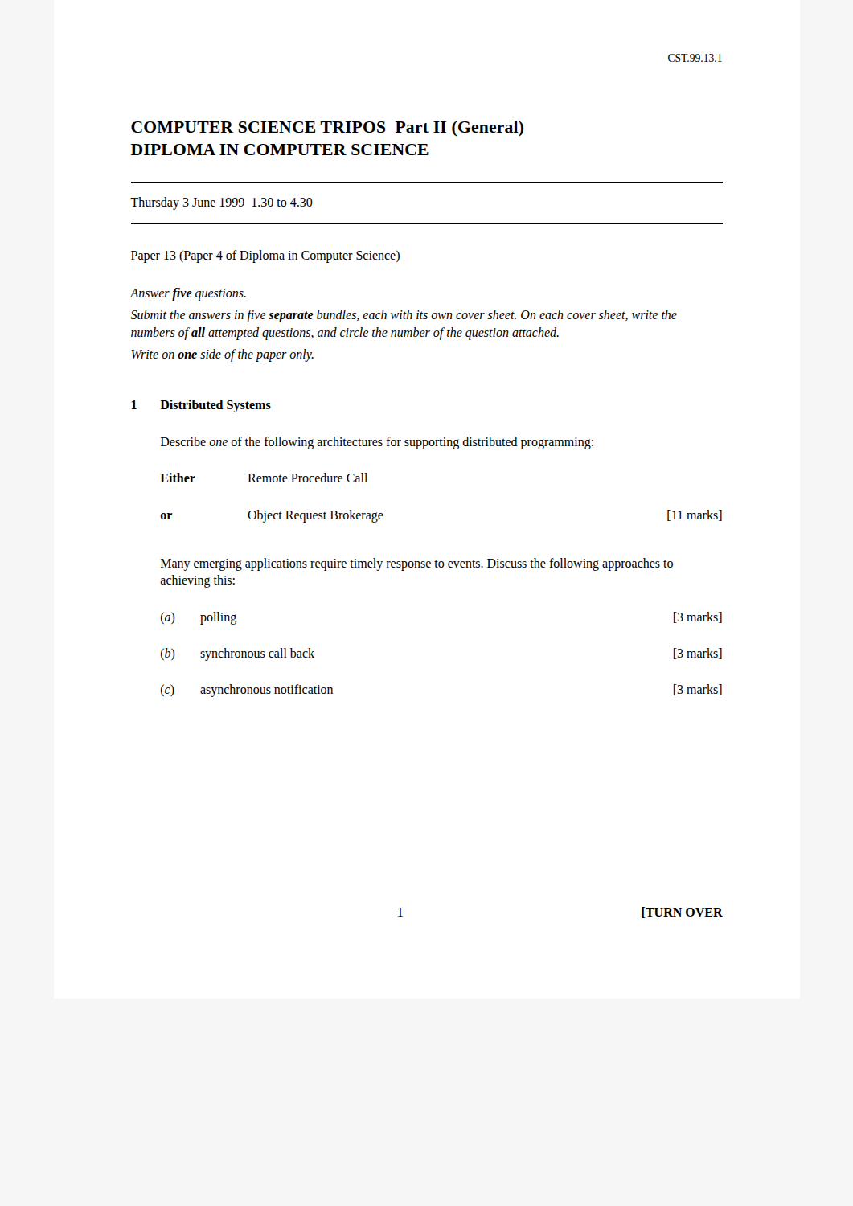CST.99.13.1
COMPUTER SCIENCE TRIPOS Part II (General)
DIPLOMA IN COMPUTER SCIENCE
Thursday 3 June 1999 1.30 to 4.30
Paper 13 (Paper 4 of Diploma in Computer Science)
Answer five questions.
Submit the answers in five separate bundles, each with its own cover sheet. On each cover sheet, write the numbers of all attempted questions, and circle the number of the question attached.
Write on one side of the paper only.
1
Distributed Systems
Describe one of the following architectures for supporting distributed programming:
Either
Remote Procedure Call
or
Object Request Brokerage
[11 marks]
Many emerging applications require timely response to events. Discuss the following approaches to achieving this:
(a)
polling
[3 marks]
(b)
synchronous call back
[3 marks]
(c)
asynchronous notification
[3 marks]
1
[TURN OVER